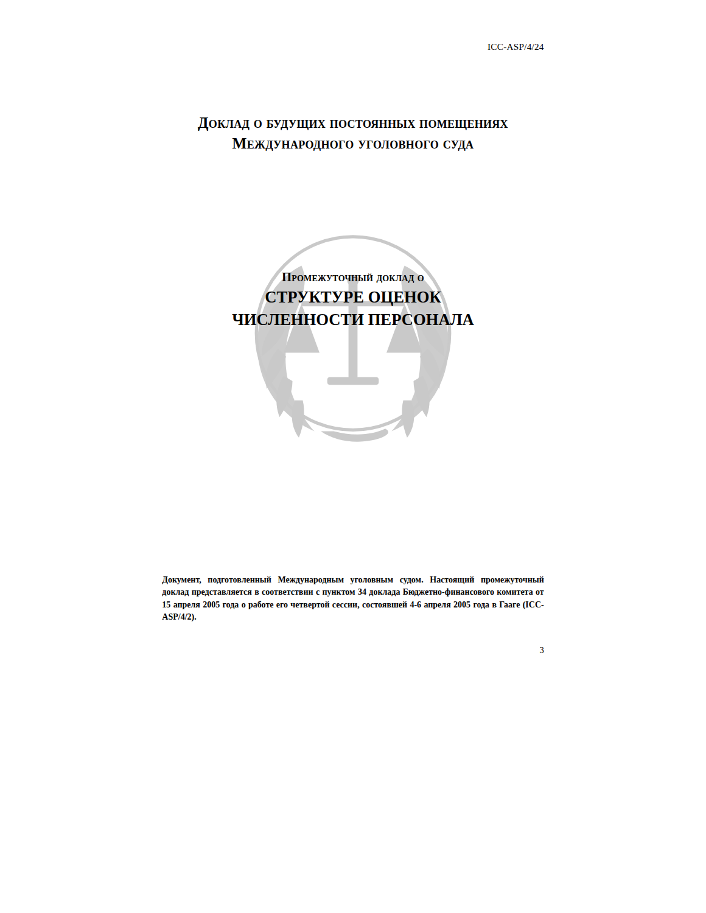ICC-ASP/4/24
Доклад о будущих постоянных помещениях Международного уголовного суда
Промежуточный доклад о
СТРУКТУРЕ ОЦЕНОК
ЧИСЛЕННОСТИ ПЕРСОНАЛА
Документ, подготовленный Международным уголовным судом. Настоящий промежуточный доклад представляется в соответствии с пунктом 34 доклада Бюджетно-финансового комитета от 15 апреля 2005 года о работе его четвертой сессии, состоявшей 4-6 апреля 2005 года в Гааге (ICC-ASP/4/2).
3